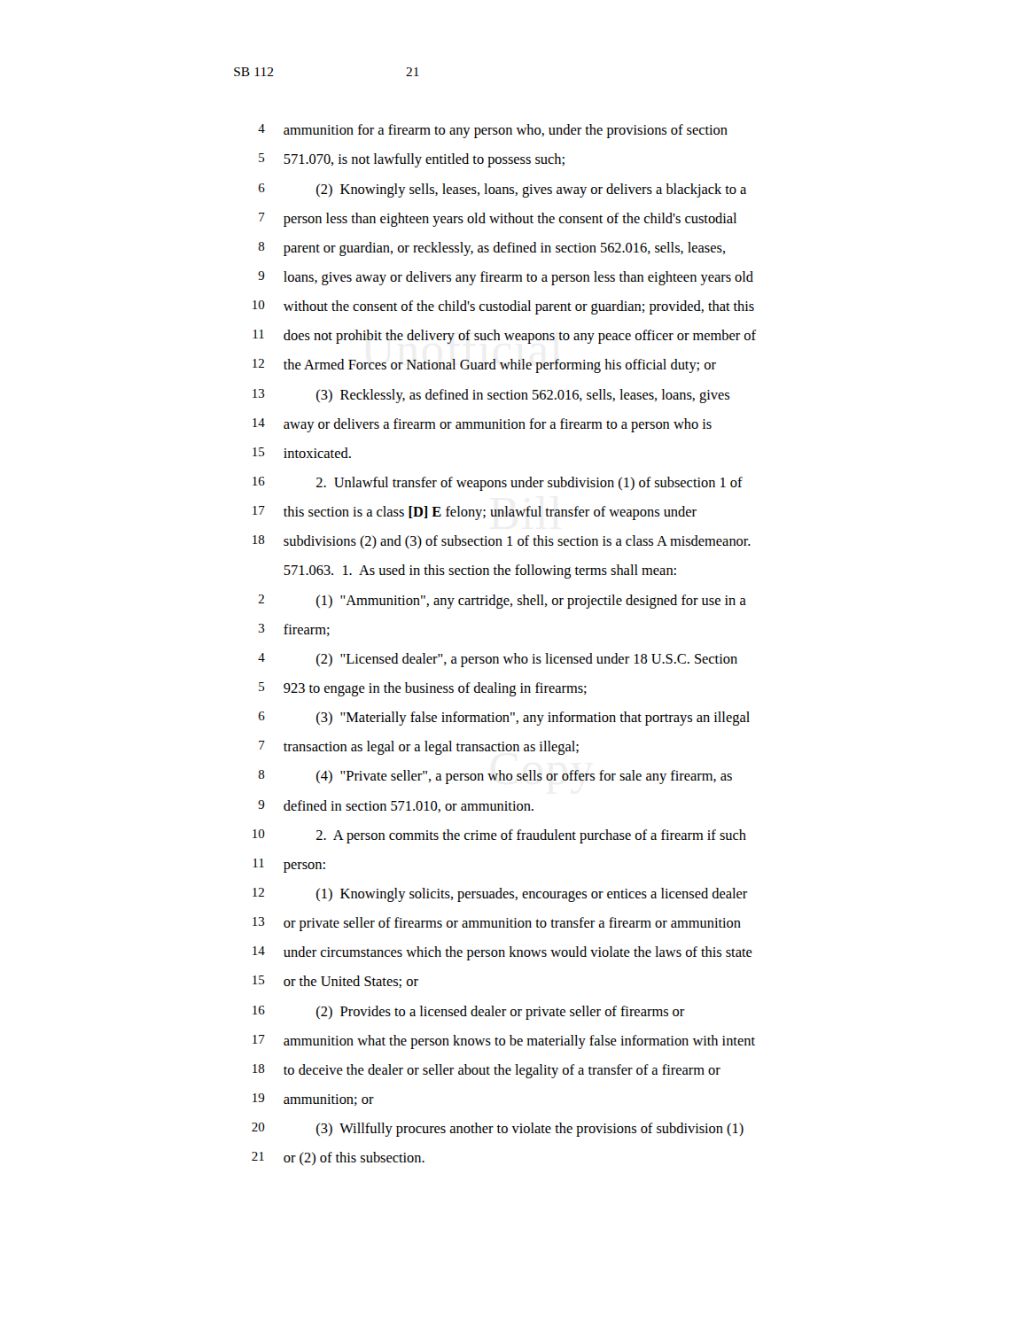SB 112 21
Unofficial
Bill
Copy
4 ammunition for a firearm to any person who, under the provisions of section
5571.070, is not lawfully entitled to possess such;
6 (2) Knowingly sells, leases, loans, gives away or delivers a blackjack to a
7 person less than eighteen years old without the consent of the child's custodial
8 parent or guardian, or recklessly, as defined in section 562.016, sells, leases,
9 loans, gives away or delivers any firearm to a person less than eighteen years old
10 without the consent of the child's custodial parent or guardian; provided, that this
11 does not prohibit the delivery of such weapons to any peace officer or member of
12 the Armed Forces or National Guard while performing his official duty; or
13 (3) Recklessly, as defined in section 562.016, sells, leases, loans, gives
14 away or delivers a firearm or ammunition for a firearm to a person who is
15 intoxicated.
16 2. Unlawful transfer of weapons under subdivision (1) of subsection 1 of
17 this section is a class [D] E felony; unlawful transfer of weapons under
18 subdivisions (2) and (3) of subsection 1 of this section is a class A misdemeanor.
571.063. 1. As used in this section the following terms shall mean:
2 (1) "Ammunition", any cartridge, shell, or projectile designed for use in a
3 firearm;
4 (2) "Licensed dealer", a person who is licensed under 18 U.S.C. Section
5923 to engage in the business of dealing in firearms;
6 (3) "Materially false information", any information that portrays an illegal
7 transaction as legal or a legal transaction as illegal;
8 (4) "Private seller", a person who sells or offers for sale any firearm, as
9 defined in section 571.010, or ammunition.
10 2. A person commits the crime of fraudulent purchase of a firearm if such
11 person:
12 (1) Knowingly solicits, persuades, encourages or entices a licensed dealer
13 or private seller of firearms or ammunition to transfer a firearm or ammunition
14 under circumstances which the person knows would violate the laws of this state
15 or the United States; or
16 (2) Provides to a licensed dealer or private seller of firearms or
17 ammunition what the person knows to be materially false information with intent
18 to deceive the dealer or seller about the legality of a transfer of a firearm or
19 ammunition; or
20 (3) Willfully procures another to violate the provisions of subdivision (1)
21 or (2) of this subsection.